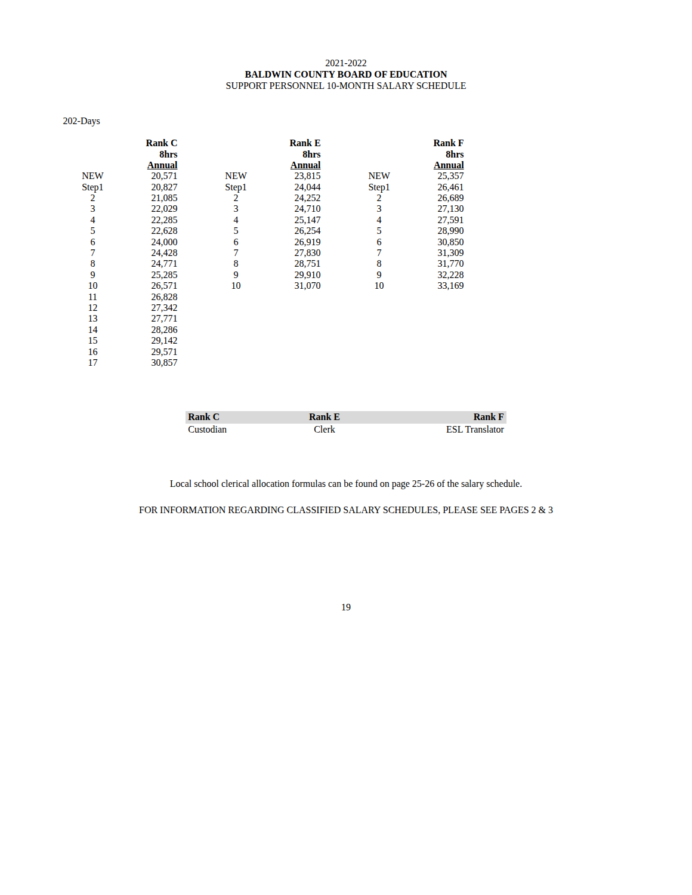2021-2022
BALDWIN COUNTY BOARD OF EDUCATION
SUPPORT PERSONNEL 10-MONTH SALARY SCHEDULE
202-Days
| | Rank C | | | Rank E | | | Rank F |
| | 8hrs | | | 8hrs | | | 8hrs |
| | Annual | | | Annual | | | Annual |
| NEW | 20,571 | | NEW | 23,815 | | NEW | 25,357 |
| Step1 | 20,827 | | Step1 | 24,044 | | Step1 | 26,461 |
| 2 | 21,085 | | 2 | 24,252 | | 2 | 26,689 |
| 3 | 22,029 | | 3 | 24,710 | | 3 | 27,130 |
| 4 | 22,285 | | 4 | 25,147 | | 4 | 27,591 |
| 5 | 22,628 | | 5 | 26,254 | | 5 | 28,990 |
| 6 | 24,000 | | 6 | 26,919 | | 6 | 30,850 |
| 7 | 24,428 | | 7 | 27,830 | | 7 | 31,309 |
| 8 | 24,771 | | 8 | 28,751 | | 8 | 31,770 |
| 9 | 25,285 | | 9 | 29,910 | | 9 | 32,228 |
| 10 | 26,571 | | 10 | 31,070 | | 10 | 33,169 |
| 11 | 26,828 | | | | | | |
| 12 | 27,342 | | | | | | |
| 13 | 27,771 | | | | | | |
| 14 | 28,286 | | | | | | |
| 15 | 29,142 | | | | | | |
| 16 | 29,571 | | | | | | |
| 17 | 30,857 | | | | | | |
| Rank C | Rank E | Rank F |
| Custodian | Clerk | ESL Translator |
Local school clerical allocation formulas can be found on page 25-26 of the salary schedule.
FOR INFORMATION REGARDING CLASSIFIED SALARY SCHEDULES, PLEASE SEE PAGES 2 & 3
19